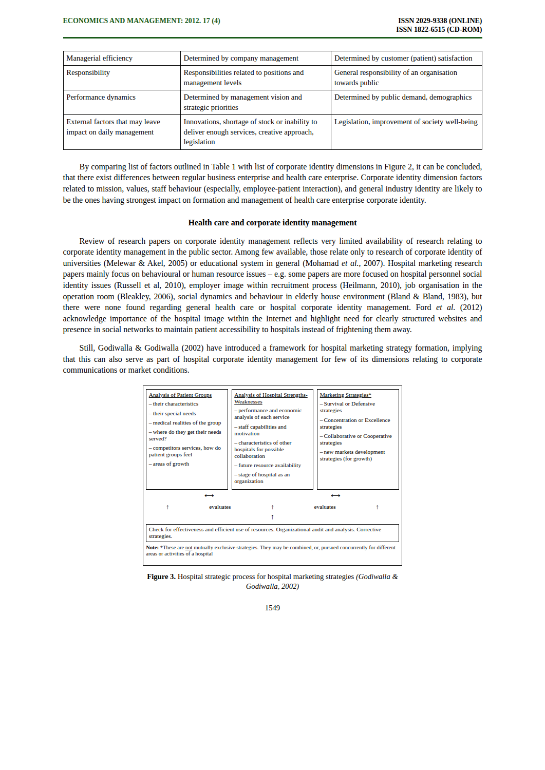ECONOMICS AND MANAGEMENT: 2012. 17 (4)
ISSN 2029-9338 (ONLINE)
ISSN 1822-6515 (CD-ROM)
| Managerial efficiency | Determined by company management | Determined by customer (patient) satisfaction |
| Responsibility | Responsibilities related to positions and management levels | General responsibility of an organisation towards public |
| Performance dynamics | Determined by management vision and strategic priorities | Determined by public demand, demographics |
| External factors that may leave impact on daily management | Innovations, shortage of stock or inability to deliver enough services, creative approach, legislation | Legislation, improvement of society well-being |
By comparing list of factors outlined in Table 1 with list of corporate identity dimensions in Figure 2, it can be concluded, that there exist differences between regular business enterprise and health care enterprise. Corporate identity dimension factors related to mission, values, staff behaviour (especially, employee-patient interaction), and general industry identity are likely to be the ones having strongest impact on formation and management of health care enterprise corporate identity.
Health care and corporate identity management
Review of research papers on corporate identity management reflects very limited availability of research relating to corporate identity management in the public sector. Among few available, those relate only to research of corporate identity of universities (Melewar & Akel, 2005) or educational system in general (Mohamad et al., 2007). Hospital marketing research papers mainly focus on behavioural or human resource issues – e.g. some papers are more focused on hospital personnel social identity issues (Russell et al, 2010), employer image within recruitment process (Heilmann, 2010), job organisation in the operation room (Bleakley, 2006), social dynamics and behaviour in elderly house environment (Bland & Bland, 1983), but there were none found regarding general health care or hospital corporate identity management. Ford et al. (2012) acknowledge importance of the hospital image within the Internet and highlight need for clearly structured websites and presence in social networks to maintain patient accessibility to hospitals instead of frightening them away.
Still, Godiwalla & Godiwalla (2002) have introduced a framework for hospital marketing strategy formation, implying that this can also serve as part of hospital corporate identity management for few of its dimensions relating to corporate communications or market conditions.
Analysis of Patient Groups
their characteristics
their special needs
medical realities of the group
where do they get their needs served?
competitors services, how do patient groups feel
areas of growth
Analysis of Hospital Strengths-Weaknesses
performance and economic analysis of each service
staff capabilities and motivation
characteristics of other hospitals for possible collaboration
future resource availability
stage of hospital as an organization
Marketing Strategies*
Survival or Defensive strategies
Concentration or Excellence strategies
Collaborative or Cooperative strategies
new markets development strategies (for growth)
⟷ ⟷
↑ evaluates ↑ evaluates ↑
↑
Check for effectiveness and efficient use of resources. Organizational audit and analysis. Corrective strategies.
Note: *These are not mutually exclusive strategies. They may be combined, or, pursued concurrently for different areas or activities of a hospital
Figure 3. Hospital strategic process for hospital marketing strategies (Godiwalla & Godiwalla, 2002)
1549